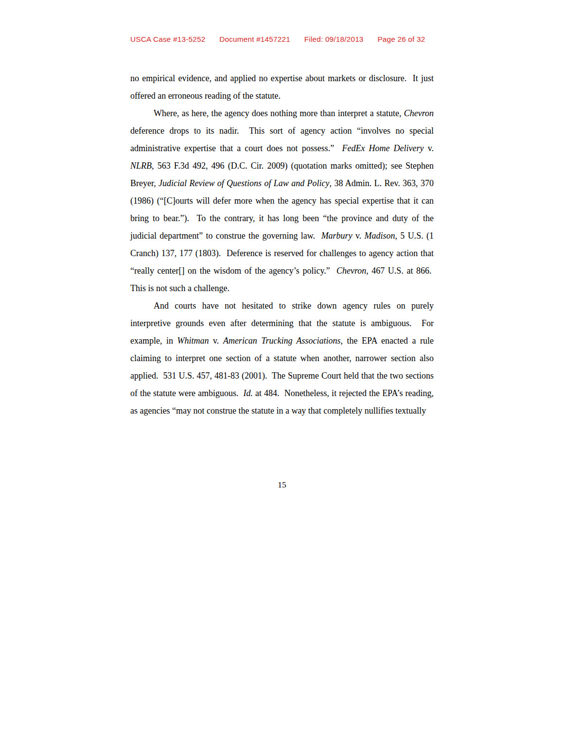USCA Case #13-5252 Document #1457221 Filed: 09/18/2013 Page 26 of 32
no empirical evidence, and applied no expertise about markets or disclosure. It just offered an erroneous reading of the statute.
Where, as here, the agency does nothing more than interpret a statute, Chevron deference drops to its nadir. This sort of agency action “involves no special administrative expertise that a court does not possess.” FedEx Home Delivery v. NLRB, 563 F.3d 492, 496 (D.C. Cir. 2009) (quotation marks omitted); see Stephen Breyer, Judicial Review of Questions of Law and Policy, 38 Admin. L. Rev. 363, 370 (1986) (“[C]ourts will defer more when the agency has special expertise that it can bring to bear.”). To the contrary, it has long been “the province and duty of the judicial department” to construe the governing law. Marbury v. Madison, 5 U.S. (1 Cranch) 137, 177 (1803). Deference is reserved for challenges to agency action that “really center[] on the wisdom of the agency’s policy.” Chevron, 467 U.S. at 866. This is not such a challenge.
And courts have not hesitated to strike down agency rules on purely interpretive grounds even after determining that the statute is ambiguous. For example, in Whitman v. American Trucking Associations, the EPA enacted a rule claiming to interpret one section of a statute when another, narrower section also applied. 531 U.S. 457, 481-83 (2001). The Supreme Court held that the two sections of the statute were ambiguous. Id. at 484. Nonetheless, it rejected the EPA’s reading, as agencies “may not construe the statute in a way that completely nullifies textually
15